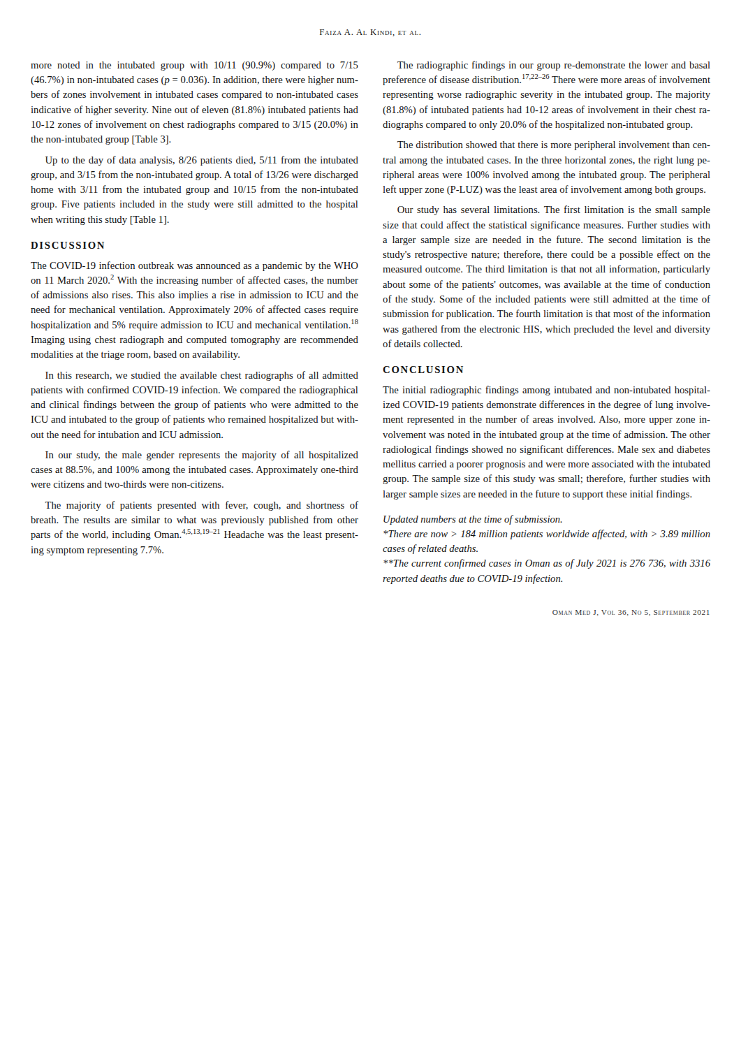Faiza A. Al Kindi, et al.
more noted in the intubated group with 10/11 (90.9%) compared to 7/15 (46.7%) in non-intubated cases (p = 0.036). In addition, there were higher numbers of zones involvement in intubated cases compared to non-intubated cases indicative of higher severity. Nine out of eleven (81.8%) intubated patients had 10-12 zones of involvement on chest radiographs compared to 3/15 (20.0%) in the non-intubated group [Table 3].
Up to the day of data analysis, 8/26 patients died, 5/11 from the intubated group, and 3/15 from the non-intubated group. A total of 13/26 were discharged home with 3/11 from the intubated group and 10/15 from the non-intubated group. Five patients included in the study were still admitted to the hospital when writing this study [Table 1].
Discussion
The COVID-19 infection outbreak was announced as a pandemic by the WHO on 11 March 2020.2 With the increasing number of affected cases, the number of admissions also rises. This also implies a rise in admission to ICU and the need for mechanical ventilation. Approximately 20% of affected cases require hospitalization and 5% require admission to ICU and mechanical ventilation.18 Imaging using chest radiograph and computed tomography are recommended modalities at the triage room, based on availability.
In this research, we studied the available chest radiographs of all admitted patients with confirmed COVID-19 infection. We compared the radiographical and clinical findings between the group of patients who were admitted to the ICU and intubated to the group of patients who remained hospitalized but without the need for intubation and ICU admission.
In our study, the male gender represents the majority of all hospitalized cases at 88.5%, and 100% among the intubated cases. Approximately one-third were citizens and two-thirds were non-citizens.
The majority of patients presented with fever, cough, and shortness of breath. The results are similar to what was previously published from other parts of the world, including Oman.4,5,13,19–21 Headache was the least presenting symptom representing 7.7%.
The radiographic findings in our group re-demonstrate the lower and basal preference of disease distribution.17,22–26 There were more areas of involvement representing worse radiographic severity in the intubated group. The majority (81.8%) of intubated patients had 10-12 areas of involvement in their chest radiographs compared to only 20.0% of the hospitalized non-intubated group.
The distribution showed that there is more peripheral involvement than central among the intubated cases. In the three horizontal zones, the right lung peripheral areas were 100% involved among the intubated group. The peripheral left upper zone (P-LUZ) was the least area of involvement among both groups.
Our study has several limitations. The first limitation is the small sample size that could affect the statistical significance measures. Further studies with a larger sample size are needed in the future. The second limitation is the study's retrospective nature; therefore, there could be a possible effect on the measured outcome. The third limitation is that not all information, particularly about some of the patients' outcomes, was available at the time of conduction of the study. Some of the included patients were still admitted at the time of submission for publication. The fourth limitation is that most of the information was gathered from the electronic HIS, which precluded the level and diversity of details collected.
Conclusion
The initial radiographic findings among intubated and non-intubated hospitalized COVID-19 patients demonstrate differences in the degree of lung involvement represented in the number of areas involved. Also, more upper zone involvement was noted in the intubated group at the time of admission. The other radiological findings showed no significant differences. Male sex and diabetes mellitus carried a poorer prognosis and were more associated with the intubated group. The sample size of this study was small; therefore, further studies with larger sample sizes are needed in the future to support these initial findings.
Updated numbers at the time of submission.
*There are now > 184 million patients worldwide affected, with > 3.89 million cases of related deaths.
**The current confirmed cases in Oman as of July 2021 is 276 736, with 3316 reported deaths due to COVID-19 infection.
Oman Med J, Vol 36, No 5, September 2021